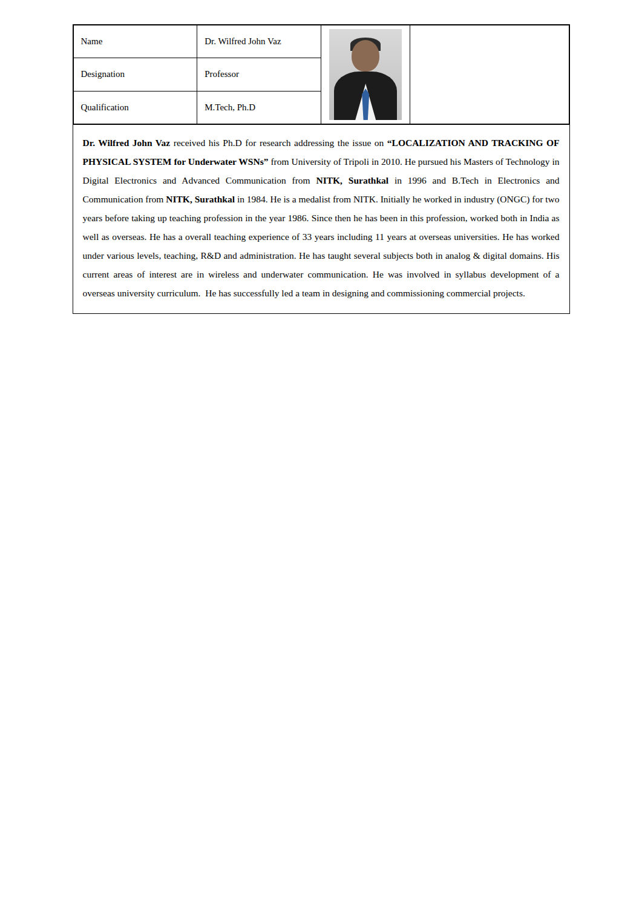| Name | Dr. Wilfred John Vaz | | |
| Designation | Professor |
| Qualification | M.Tech, Ph.D |
Dr. Wilfred John Vaz received his Ph.D for research addressing the issue on “LOCALIZATION AND TRACKING OF PHYSICAL SYSTEM for Underwater WSNs” from University of Tripoli in 2010. He pursued his Masters of Technology in Digital Electronics and Advanced Communication from NITK, Surathkal in 1996 and B.Tech in Electronics and Communication from NITK, Surathkal in 1984. He is a medalist from NITK. Initially he worked in industry (ONGC) for two years before taking up teaching profession in the year 1986. Since then he has been in this profession, worked both in India as well as overseas. He has a overall teaching experience of 33 years including 11 years at overseas universities. He has worked under various levels, teaching, R&D and administration. He has taught several subjects both in analog & digital domains. His current areas of interest are in wireless and underwater communication. He was involved in syllabus development of a overseas university curriculum. He has successfully led a team in designing and commissioning commercial projects.